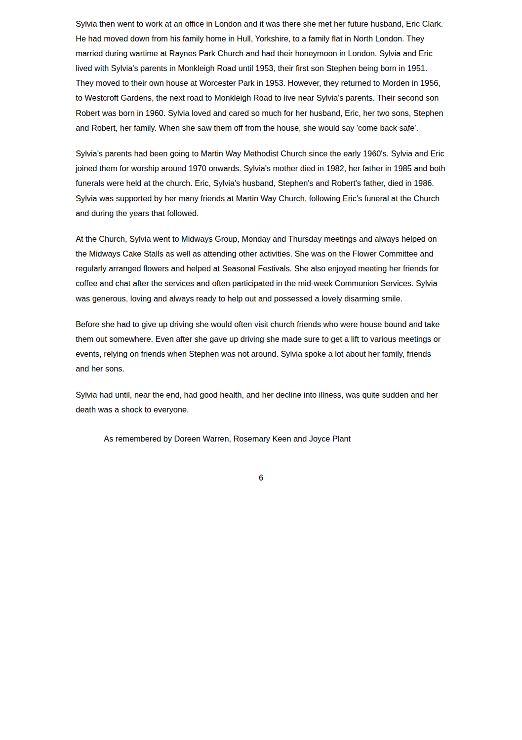Sylvia then went to work at an office in London and it was there she met her future husband, Eric Clark. He had moved down from his family home in Hull, Yorkshire, to a family flat in North London. They married during wartime at Raynes Park Church and had their honeymoon in London. Sylvia and Eric lived with Sylvia's parents in Monkleigh Road until 1953, their first son Stephen being born in 1951. They moved to their own house at Worcester Park in 1953. However, they returned to Morden in 1956, to Westcroft Gardens, the next road to Monkleigh Road to live near Sylvia's parents. Their second son Robert was born in 1960. Sylvia loved and cared so much for her husband, Eric, her two sons, Stephen and Robert, her family. When she saw them off from the house, she would say 'come back safe'.
Sylvia's parents had been going to Martin Way Methodist Church since the early 1960's. Sylvia and Eric joined them for worship around 1970 onwards. Sylvia's mother died in 1982, her father in 1985 and both funerals were held at the church. Eric, Sylvia's husband, Stephen's and Robert's father, died in 1986. Sylvia was supported by her many friends at Martin Way Church, following Eric's funeral at the Church and during the years that followed.
At the Church, Sylvia went to Midways Group, Monday and Thursday meetings and always helped on the Midways Cake Stalls as well as attending other activities. She was on the Flower Committee and regularly arranged flowers and helped at Seasonal Festivals. She also enjoyed meeting her friends for coffee and chat after the services and often participated in the mid-week Communion Services. Sylvia was generous, loving and always ready to help out and possessed a lovely disarming smile.
Before she had to give up driving she would often visit church friends who were house bound and take them out somewhere. Even after she gave up driving she made sure to get a lift to various meetings or events, relying on friends when Stephen was not around. Sylvia spoke a lot about her family, friends and her sons.
Sylvia had until, near the end, had good health, and her decline into illness, was quite sudden and her death was a shock to everyone.
As remembered by Doreen Warren, Rosemary Keen and Joyce Plant
6